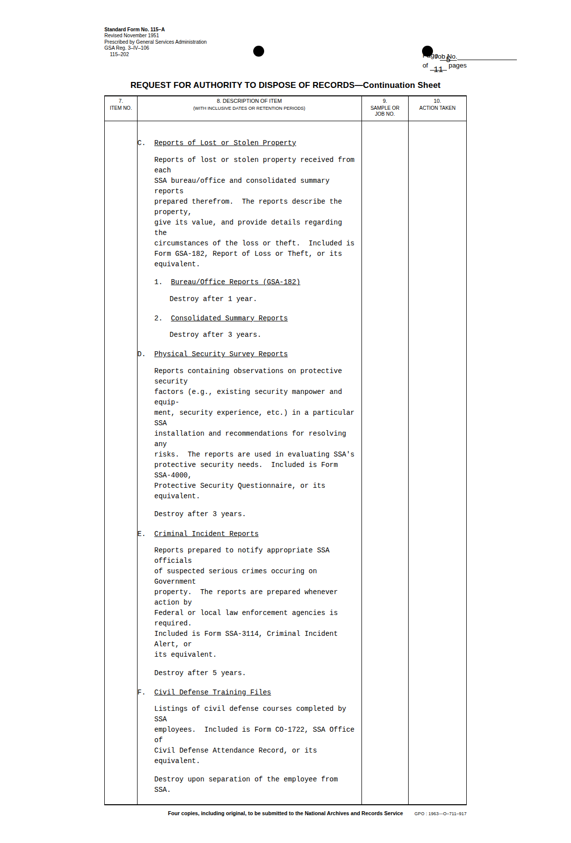Standard Form No. 115–A
Revised November 1951
Prescribed by General Services Administration
GSA Reg. 3–IV–106
115–202
Job No.
Page 5
of 11 pages
REQUEST FOR AUTHORITY TO DISPOSE OF RECORDS—Continuation Sheet
| 7. Item No. | 8. DESCRIPTION OF ITEM (With Inclusive Dates or Retention Periods) | 9. Sample or Job No. | 10. Action Taken |
| --- | --- | --- | --- |
| | C. Reports of Lost or Stolen Property Reports of lost or stolen property received from each SSA bureau/office and consolidated summary reports prepared therefrom. The reports describe the property, give its value, and provide details regarding the circumstances of the loss or theft. Included is Form GSA-182, Report of Loss or Theft, or its equivalent. 1. Bureau/Office Reports (GSA-182) Destroy after 1 year. 2. Consolidated Summary Reports Destroy after 3 years. D. Physical Security Survey Reports Reports containing observations on protective security factors (e.g., existing security manpower and equip- ment, security experience, etc.) in a particular SSA installation and recommendations for resolving any risks. The reports are used in evaluating SSA's protective security needs. Included is Form SSA-4000, Protective Security Questionnaire, or its equivalent. Destroy after 3 years. E. Criminal Incident Reports Reports prepared to notify appropriate SSA officials of suspected serious crimes occuring on Government property. The reports are prepared whenever action by Federal or local law enforcement agencies is required. Included is Form SSA-3114, Criminal Incident Alert, or its equivalent. Destroy after 5 years. F. Civil Defense Training Files Listings of civil defense courses completed by SSA employees. Included is Form CO-1722, SSA Office of Civil Defense Attendance Record, or its equivalent. Destroy upon separation of the employee from SSA. | | |
Four copies, including original, to be submitted to the National Archives and Records Service
GPO : 1963—O–711–917